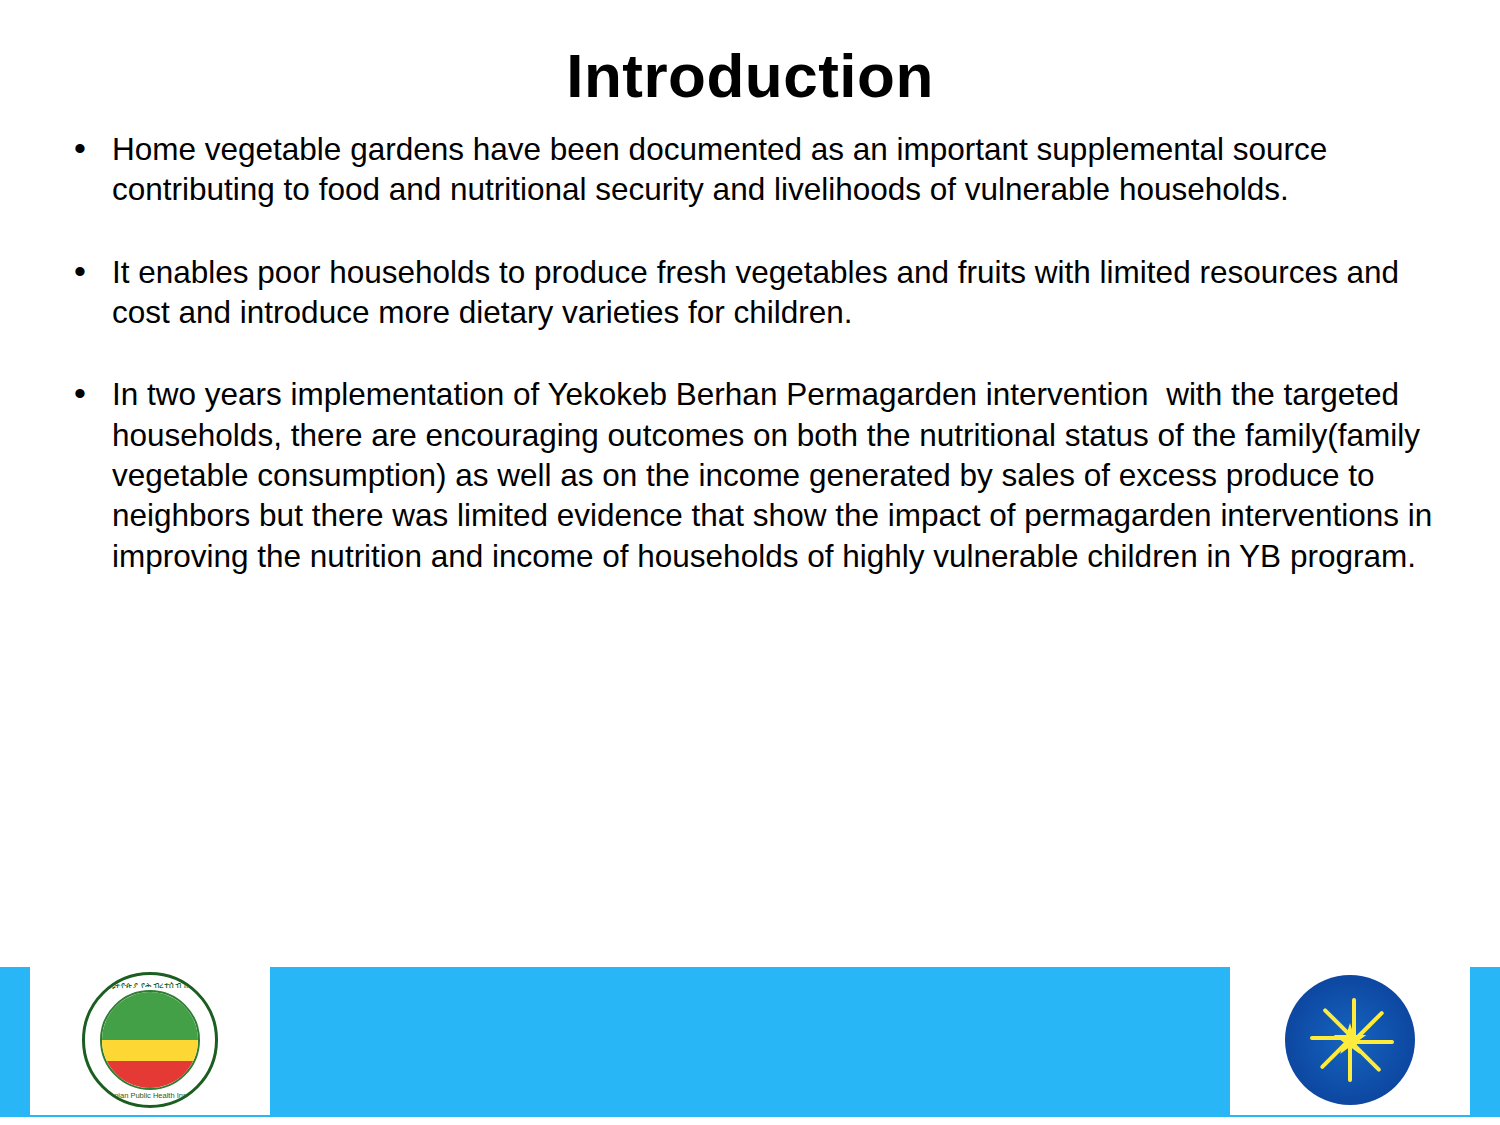Introduction
Home vegetable gardens have been documented as an important supplemental source contributing to food and nutritional security and livelihoods of vulnerable households.
It enables poor households to produce fresh vegetables and fruits with limited resources and cost and introduce more dietary varieties for children.
In two years implementation of Yekokeb Berhan Permagarden intervention with the targeted households, there are encouraging outcomes on both the nutritional status of the family(family vegetable consumption) as well as on the income generated by sales of excess produce to neighbors but there was limited evidence that show the impact of permagarden interventions in improving the nutrition and income of households of highly vulnerable children in YB program.
የኢትዮጵያ የሕብረተሰብ ጤና ኢንስቲትዩት
Ethiopian Public Health Institute